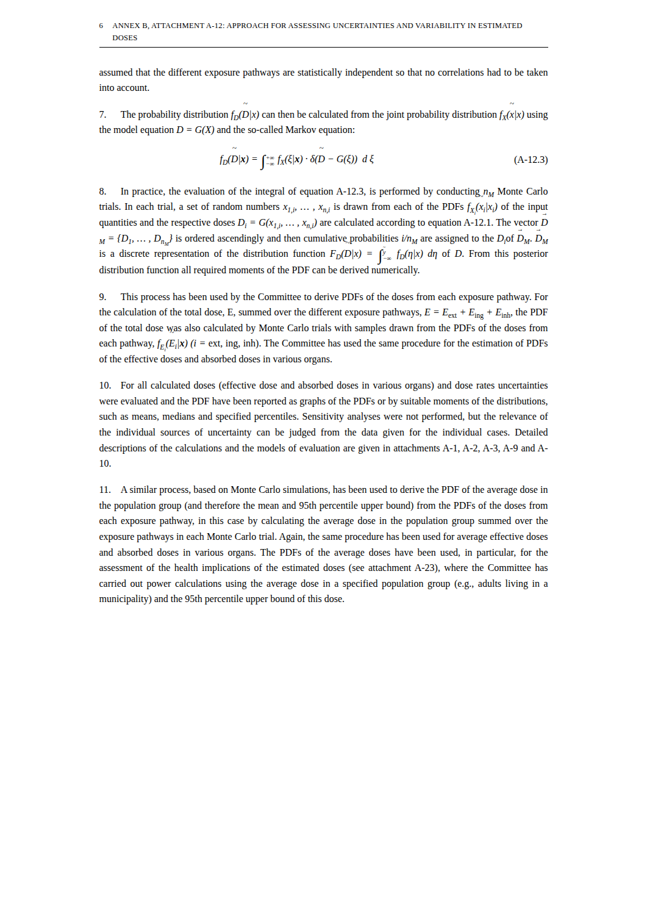6 Annex B, Attachment A-12: Approach for assessing uncertainties and variability in estimated doses
assumed that the different exposure pathways are statistically independent so that no correlations had to be taken into account.
7. The probability distribution fD(D|x) can then be calculated from the joint probability distribution fX(x|x) using the model equation D = G(X) and the so-called Markov equation:
fD(D|x) = ∫+∞−∞ fX(ξ|x) · δ(D − G(ξ)) d ξ
(A-12.3)
8. In practice, the evaluation of the integral of equation A-12.3, is performed by conducting nM Monte Carlo trials. In each trial, a set of random numbers x1,i, … , xn,i is drawn from each of the PDFs fXi(xi|xi) of the input quantities and the respective doses Di = G(x1,i, … , xn,i) are calculated according to equation A-12.1. The vector DM = {D1, … , DnM} is ordered ascendingly and then cumulative probabilities i/nM are assigned to the Diof DM. DM is a discrete representation of the distribution function FD(D|x) = ∫y−∞ fD(η|x) dη of D. From this posterior distribution function all required moments of the PDF can be derived numerically.
9. This process has been used by the Committee to derive PDFs of the doses from each exposure pathway. For the calculation of the total dose, E, summed over the different exposure pathways, E = Eext + Eing + Einh, the PDF of the total dose was also calculated by Monte Carlo trials with samples drawn from the PDFs of the doses from each pathway, fEi(Ei|x) (i = ext, ing, inh). The Committee has used the same procedure for the estimation of PDFs of the effective doses and absorbed doses in various organs.
10. For all calculated doses (effective dose and absorbed doses in various organs) and dose rates uncertainties were evaluated and the PDF have been reported as graphs of the PDFs or by suitable moments of the distributions, such as means, medians and specified percentiles. Sensitivity analyses were not performed, but the relevance of the individual sources of uncertainty can be judged from the data given for the individual cases. Detailed descriptions of the calculations and the models of evaluation are given in attachments A-1, A-2, A-3, A-9 and A-10.
11. A similar process, based on Monte Carlo simulations, has been used to derive the PDF of the average dose in the population group (and therefore the mean and 95th percentile upper bound) from the PDFs of the doses from each exposure pathway, in this case by calculating the average dose in the population group summed over the exposure pathways in each Monte Carlo trial. Again, the same procedure has been used for average effective doses and absorbed doses in various organs. The PDFs of the average doses have been used, in particular, for the assessment of the health implications of the estimated doses (see attachment A-23), where the Committee has carried out power calculations using the average dose in a specified population group (e.g., adults living in a municipality) and the 95th percentile upper bound of this dose.